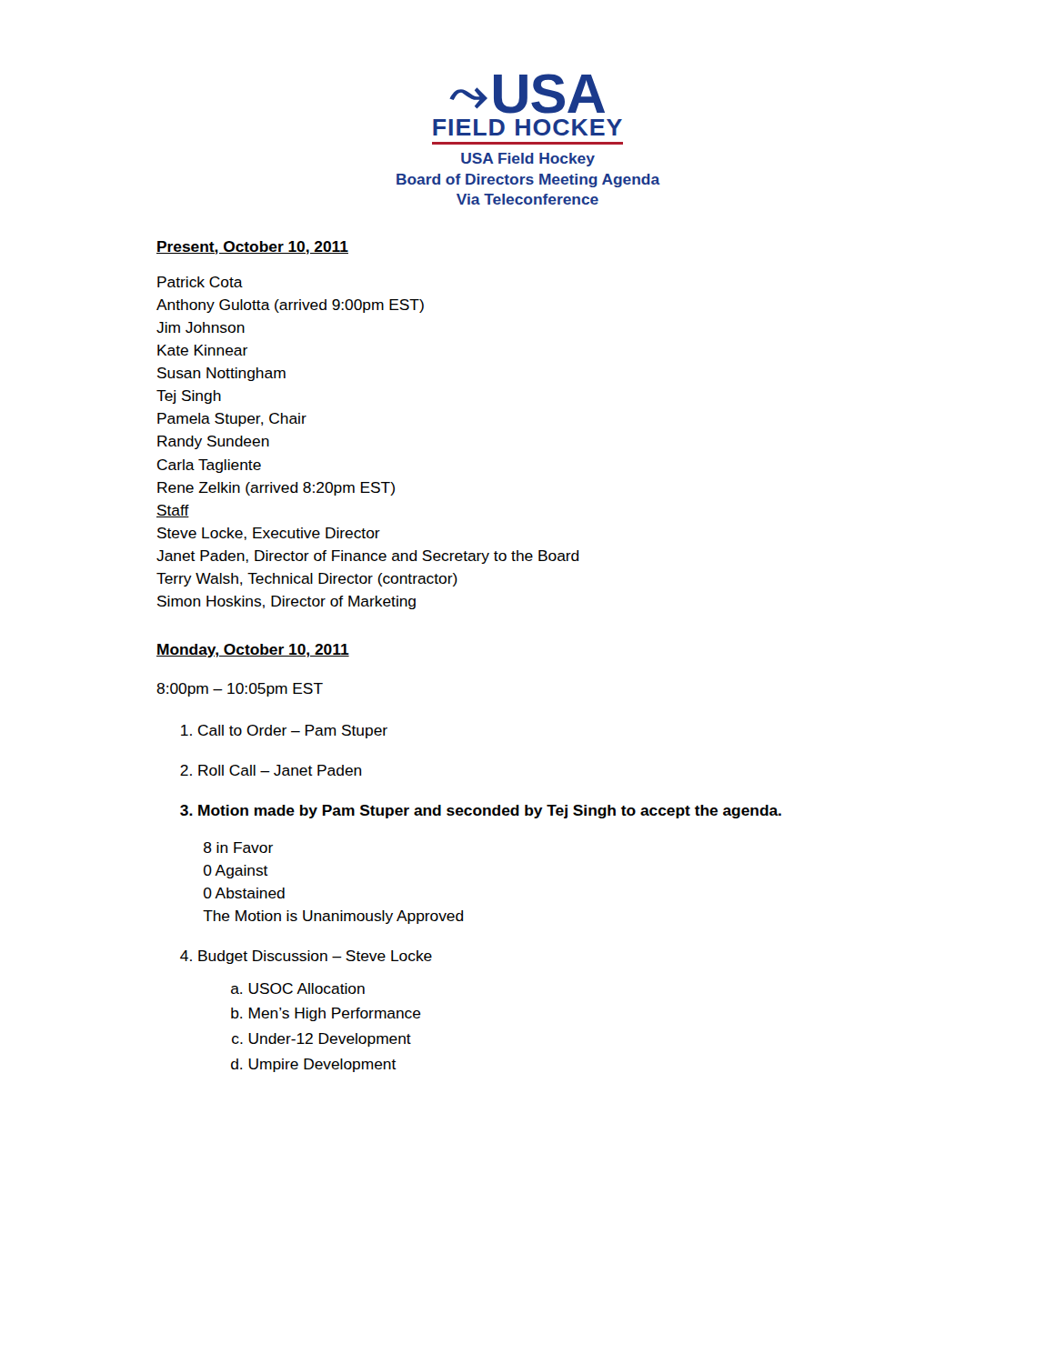⤳USA FIELD HOCKEY
USA Field Hockey
Board of Directors Meeting Agenda
Via Teleconference
Present, October 10, 2011
Patrick Cota
Anthony Gulotta (arrived 9:00pm EST)
Jim Johnson
Kate Kinnear
Susan Nottingham
Tej Singh
Pamela Stuper, Chair
Randy Sundeen
Carla Tagliente
Rene Zelkin (arrived 8:20pm EST)
Staff
Steve Locke, Executive Director
Janet Paden, Director of Finance and Secretary to the Board
Terry Walsh, Technical Director (contractor)
Simon Hoskins, Director of Marketing
Monday, October 10, 2011
8:00pm – 10:05pm EST
Call to Order – Pam Stuper
Roll Call – Janet Paden
Motion made by Pam Stuper and seconded by Tej Singh to accept the agenda.
8 in Favor
0 Against
0 Abstained
The Motion is Unanimously Approved
Budget Discussion – Steve Locke
USOC Allocation
Men’s High Performance
Under-12 Development
Umpire Development